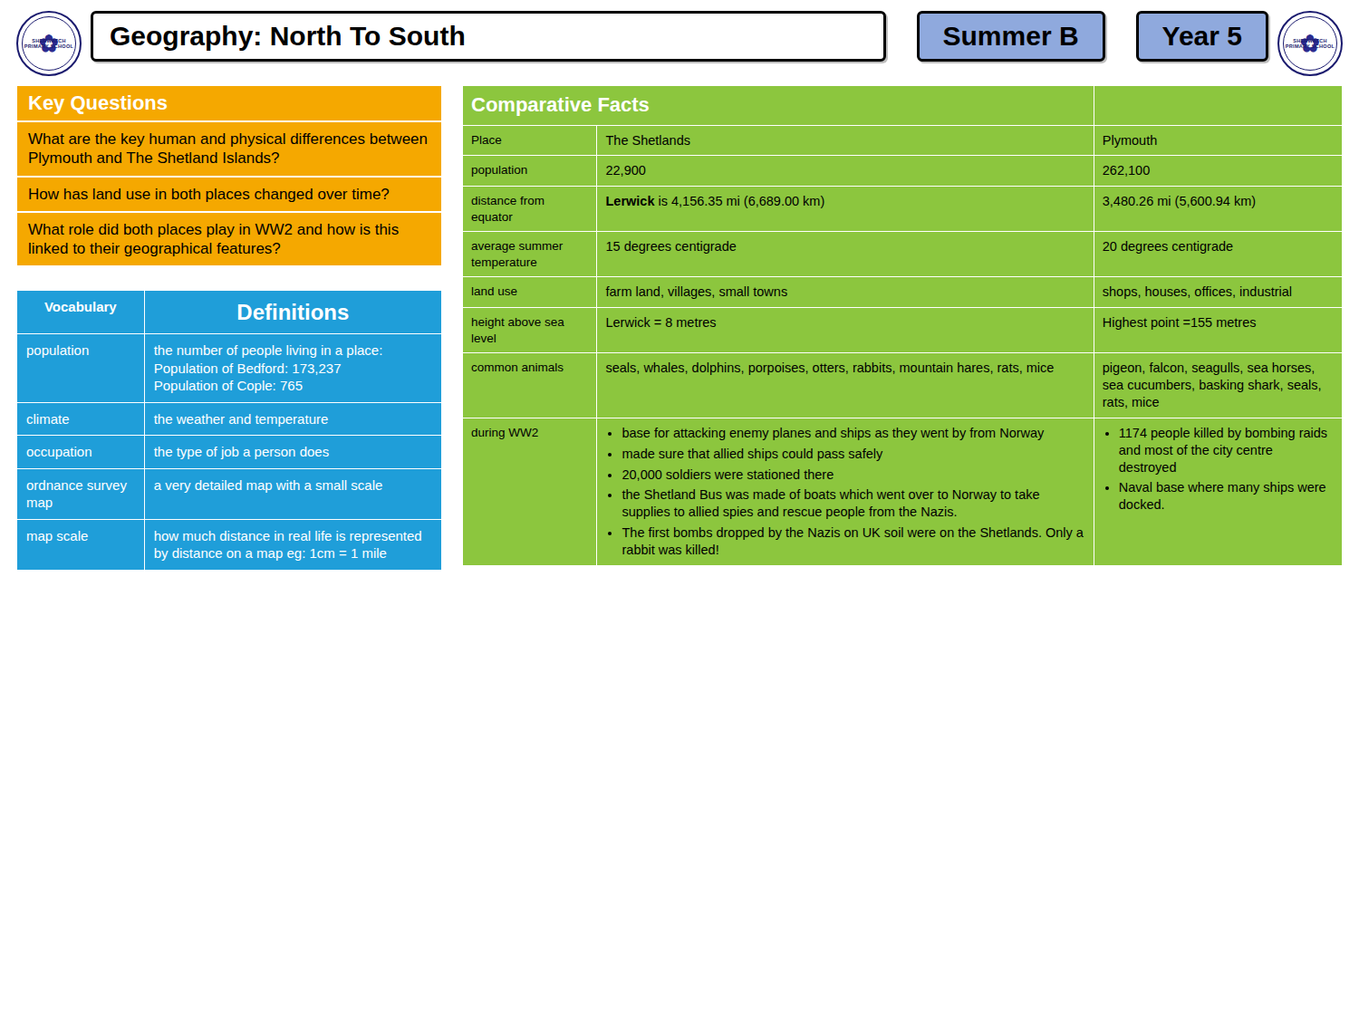✿ SHERWATCH PRIMARY SCHOOL
Geography: North To South
Summer B
Year 5
✿ SHERWATCH PRIMARY SCHOOL
Key Questions
What are the key human and physical differences between Plymouth and The Shetland Islands?
How has land use in both places changed over time?
What role did both places play in WW2 and how is this linked to their geographical features?
| Vocabulary | Definitions |
| --- | --- |
| population | the number of people living in a place: Population of Bedford: 173,237 Population of Cople: 765 |
| climate | the weather and temperature |
| occupation | the type of job a person does |
| ordnance survey map | a very detailed map with a small scale |
| map scale | how much distance in real life is represented by distance on a map eg: 1cm = 1 mile |
| Comparative Facts | |
| --- | --- |
| Place | The Shetlands | Plymouth |
| population | 22,900 | 262,100 |
| distance from equator | Lerwick is 4,156.35 mi (6,689.00 km) | 3,480.26 mi (5,600.94 km) |
| average summer temperature | 15 degrees centigrade | 20 degrees centigrade |
| land use | farm land, villages, small towns | shops, houses, offices, industrial |
| height above sea level | Lerwick = 8 metres | Highest point =155 metres |
| common animals | seals, whales, dolphins, porpoises, otters, rabbits, mountain hares, rats, mice | pigeon, falcon, seagulls, sea horses, sea cucumbers, basking shark, seals, rats, mice |
| during WW2 | base for attacking enemy planes and ships as they went by from Norway made sure that allied ships could pass safely 20,000 soldiers were stationed there the Shetland Bus was made of boats which went over to Norway to take supplies to allied spies and rescue people from the Nazis. The first bombs dropped by the Nazis on UK soil were on the Shetlands. Only a rabbit was killed! | 1174 people killed by bombing raids and most of the city centre destroyed Naval base where many ships were docked. |